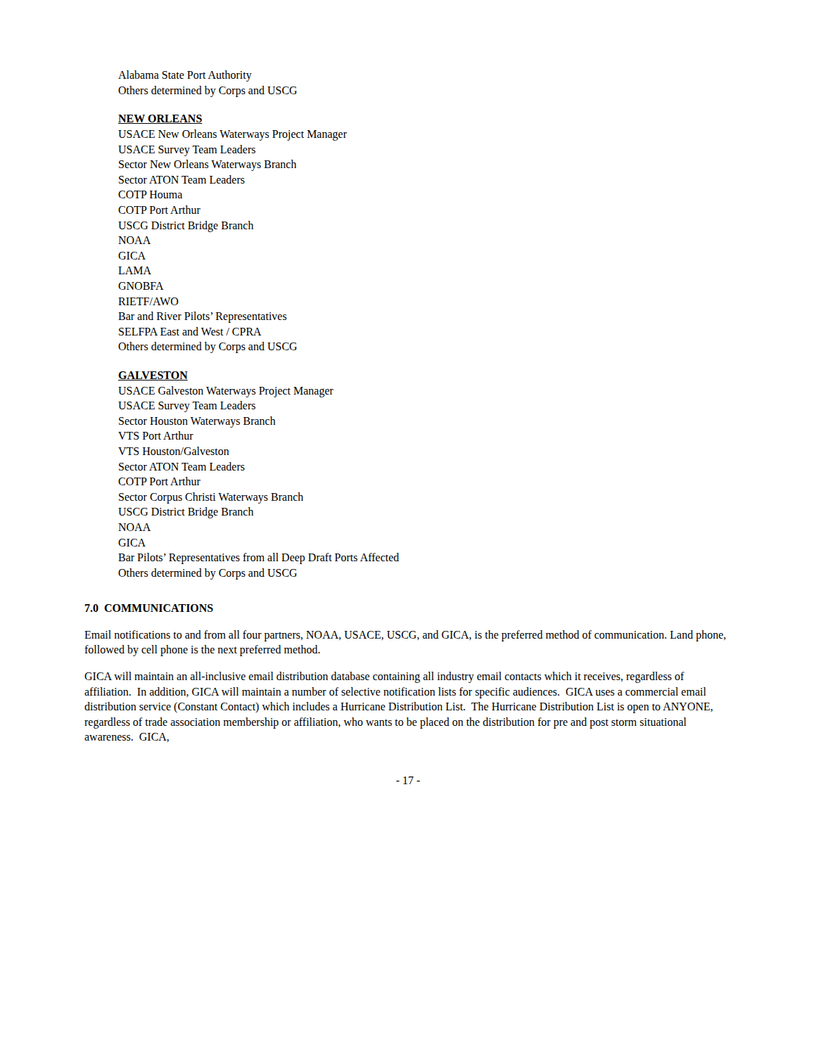Alabama State Port Authority
Others determined by Corps and USCG
NEW ORLEANS
USACE New Orleans Waterways Project Manager
USACE Survey Team Leaders
Sector New Orleans Waterways Branch
Sector ATON Team Leaders
COTP Houma
COTP Port Arthur
USCG District Bridge Branch
NOAA
GICA
LAMA
GNOBFA
RIETF/AWO
Bar and River Pilots’ Representatives
SELFPA East and West / CPRA
Others determined by Corps and USCG
GALVESTON
USACE Galveston Waterways Project Manager
USACE Survey Team Leaders
Sector Houston Waterways Branch
VTS Port Arthur
VTS Houston/Galveston
Sector ATON Team Leaders
COTP Port Arthur
Sector Corpus Christi Waterways Branch
USCG District Bridge Branch
NOAA
GICA
Bar Pilots’ Representatives from all Deep Draft Ports Affected
Others determined by Corps and USCG
7.0 COMMUNICATIONS
Email notifications to and from all four partners, NOAA, USACE, USCG, and GICA, is the preferred method of communication. Land phone, followed by cell phone is the next preferred method.
GICA will maintain an all-inclusive email distribution database containing all industry email contacts which it receives, regardless of affiliation. In addition, GICA will maintain a number of selective notification lists for specific audiences. GICA uses a commercial email distribution service (Constant Contact) which includes a Hurricane Distribution List. The Hurricane Distribution List is open to ANYONE, regardless of trade association membership or affiliation, who wants to be placed on the distribution for pre and post storm situational awareness. GICA,
- 17 -